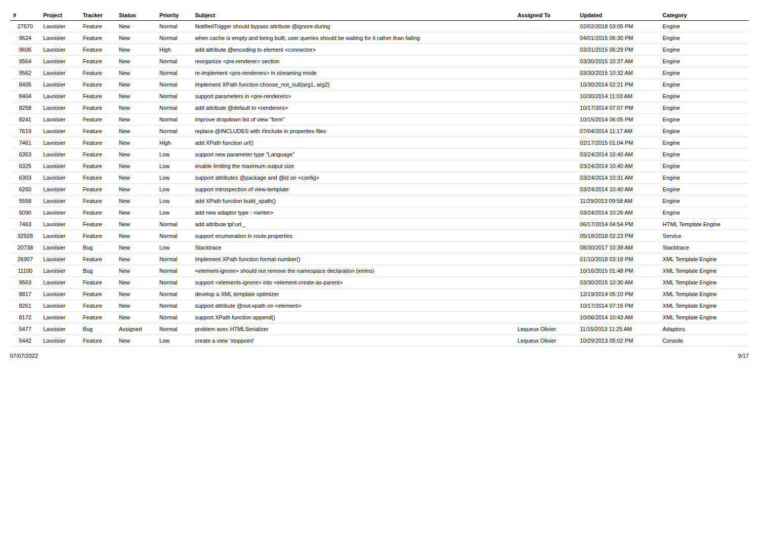| # | Project | Tracker | Status | Priority | Subject | Assigned To | Updated | Category |
| --- | --- | --- | --- | --- | --- | --- | --- | --- |
| 27570 | Lavoisier | Feature | New | Normal | NotifiedTrigger should bypass attribute @ignore-during | | 02/02/2018 03:05 PM | Engine |
| 9624 | Lavoisier | Feature | New | Normal | when cache is empty and being built, user queries should be waiting for it rather than failing | | 04/01/2015 06:30 PM | Engine |
| 9606 | Lavoisier | Feature | New | High | add attribute @encoding to element <connector> | | 03/31/2015 06:29 PM | Engine |
| 9564 | Lavoisier | Feature | New | Normal | reorganize <pre-renderer> section | | 03/30/2015 10:37 AM | Engine |
| 9562 | Lavoisier | Feature | New | Normal | re-implement <pre-renderers> in streaming mode | | 03/30/2015 10:32 AM | Engine |
| 8405 | Lavoisier | Feature | New | Normal | implement XPath function choose_not_null(arg1, arg2) | | 10/30/2014 02:21 PM | Engine |
| 8404 | Lavoisier | Feature | New | Normal | support parameters in <pre-renderers> | | 10/30/2014 11:03 AM | Engine |
| 8258 | Lavoisier | Feature | New | Normal | add attribute @default to <renderers> | | 10/17/2014 07:07 PM | Engine |
| 8241 | Lavoisier | Feature | New | Normal | improve dropdown list of view "form" | | 10/15/2014 06:05 PM | Engine |
| 7619 | Lavoisier | Feature | New | Normal | replace @INCLUDES with #include in properties files | | 07/04/2014 11:17 AM | Engine |
| 7461 | Lavoisier | Feature | New | High | add XPath function url() | | 02/17/2015 01:04 PM | Engine |
| 6353 | Lavoisier | Feature | New | Low | support new parameter type "Language" | | 03/24/2014 10:40 AM | Engine |
| 6325 | Lavoisier | Feature | New | Low | enable limiting the maximum output size | | 03/24/2014 10:40 AM | Engine |
| 6303 | Lavoisier | Feature | New | Low | support attributes @package and @id on <config> | | 03/24/2014 10:31 AM | Engine |
| 6260 | Lavoisier | Feature | New | Low | support introspection of view-template | | 03/24/2014 10:40 AM | Engine |
| 5558 | Lavoisier | Feature | New | Low | add XPath function build_xpath() | | 11/29/2013 09:58 AM | Engine |
| 5090 | Lavoisier | Feature | New | Low | add new adaptor type : <writer> | | 03/24/2014 10:26 AM | Engine |
| 7463 | Lavoisier | Feature | New | Normal | add attribute tpl:url._ | | 06/17/2014 04:54 PM | HTML Template Engine |
| 32928 | Lavoisier | Feature | New | Normal | support enumeration in route.properties | | 05/18/2018 02:23 PM | Service |
| 20738 | Lavoisier | Bug | New | Low | Stacktrace | | 08/30/2017 10:39 AM | Stacktrace |
| 26907 | Lavoisier | Feature | New | Normal | implement XPath function format-number() | | 01/10/2018 03:18 PM | XML Template Engine |
| 11100 | Lavoisier | Bug | New | Normal | <element-ignore> should not remove the namespace declaration (xmlns) | | 10/16/2015 01:48 PM | XML Template Engine |
| 9563 | Lavoisier | Feature | New | Normal | support <elements-ignore> into <element-create-as-parent> | | 03/30/2015 10:30 AM | XML Template Engine |
| 8817 | Lavoisier | Feature | New | Normal | develop a XML template optimizer | | 12/19/2014 05:10 PM | XML Template Engine |
| 8261 | Lavoisier | Feature | New | Normal | support attribute @out-xpath on <element> | | 10/17/2014 07:15 PM | XML Template Engine |
| 8172 | Lavoisier | Feature | New | Normal | support XPath function append() | | 10/06/2014 10:43 AM | XML Template Engine |
| 5477 | Lavoisier | Bug | Assigned | Normal | problem avec HTMLSerializer | Lequeux Olivier | 11/15/2013 11:25 AM | Adaptors |
| 5442 | Lavoisier | Feature | New | Low | create a view 'stoppoint' | Lequeux Olivier | 10/29/2013 05:02 PM | Console |
07/07/2022 9/17